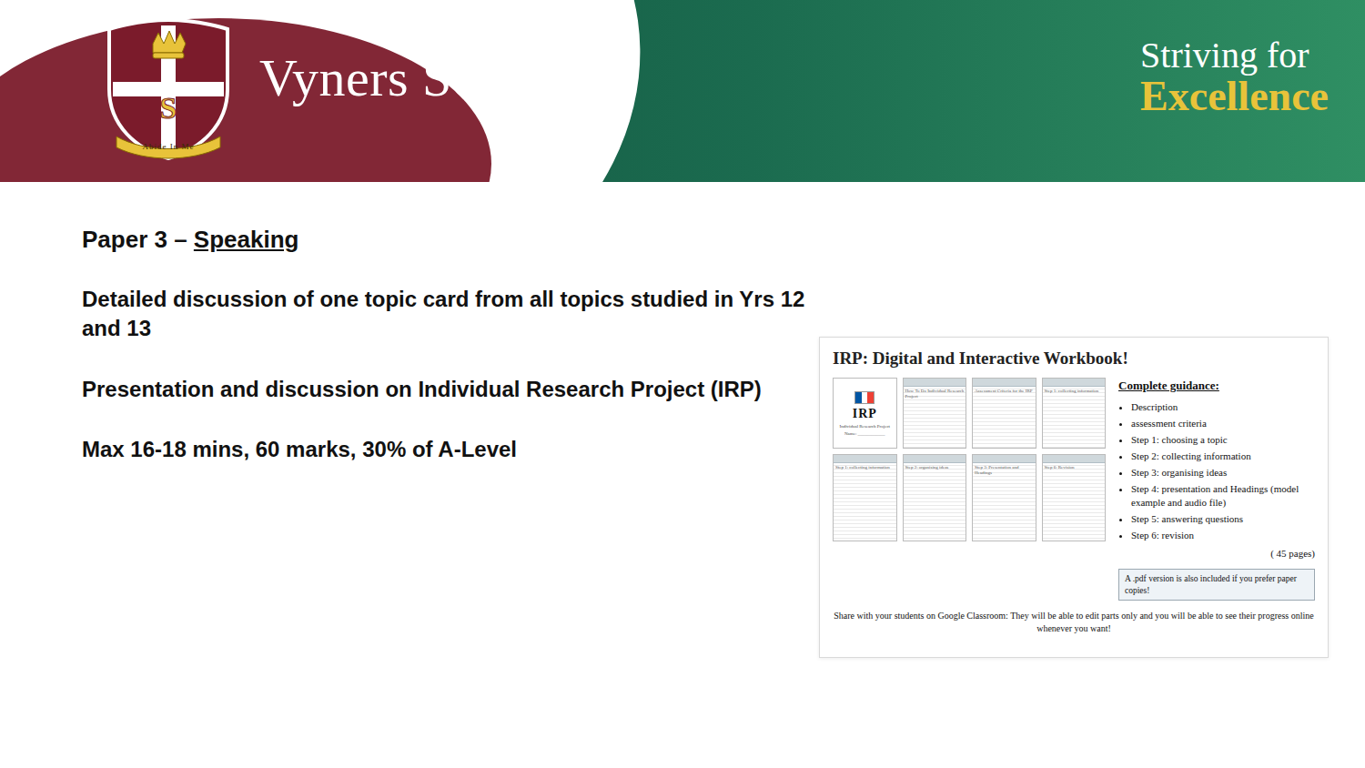S Abide In Me Vyners School
Striving for Excellence
Paper 3 – Speaking
Detailed discussion of one topic card from all topics studied in Yrs 12 and 13
Presentation and discussion on Individual Research Project (IRP)
Max 16-18 mins, 60 marks, 30% of A-Level
IRP: Digital and Interactive Workbook!
IRP Individual Research Project Name: ____________
How To Do Individual Research Project
Assessment Criteria for the IRP
Step 1: collecting information
Step 1: collecting information
Step 2: organising ideas
Step 3: Presentation and Headings
Step 6: Revision
Complete guidance:
Description
assessment criteria
Step 1: choosing a topic
Step 2: collecting information
Step 3: organising ideas
Step 4: presentation and Headings (model example and audio file)
Step 5: answering questions
Step 6: revision
( 45 pages)
A .pdf version is also included if you prefer paper copies!
Share with your students on Google Classroom: They will be able to edit parts only and you will be able to see their progress online whenever you want!